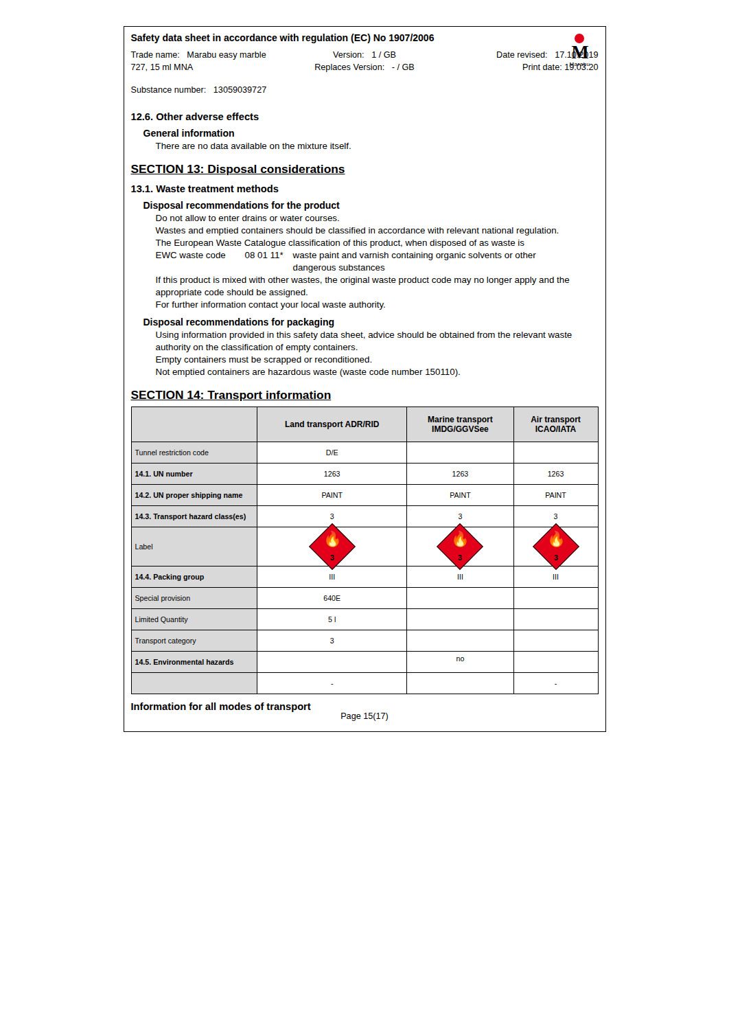Safety data sheet in accordance with regulation (EC) No 1907/2006
Trade name: Marabu easy marble 727, 15 ml MNA
Substance number: 13059039727
Version: 1 / GB
Replaces Version: - / GB
M
Marabu
Date revised: 17.10.2019
Print date: 19.03.20
12.6. Other adverse effects
General information
There are no data available on the mixture itself.
SECTION 13: Disposal considerations
13.1. Waste treatment methods
Disposal recommendations for the product
Do not allow to enter drains or water courses.
Wastes and emptied containers should be classified in accordance with relevant national regulation.
The European Waste Catalogue classification of this product, when disposed of as waste is
EWC waste code
08 01 11*
waste paint and varnish containing organic solvents or other
dangerous substances
If this product is mixed with other wastes, the original waste product code may no longer apply and the appropriate code should be assigned.
For further information contact your local waste authority.
Disposal recommendations for packaging
Using information provided in this safety data sheet, advice should be obtained from the relevant waste authority on the classification of empty containers.
Empty containers must be scrapped or reconditioned.
Not emptied containers are hazardous waste (waste code number 150110).
SECTION 14: Transport information
| | Land transport ADR/RID | Marine transport IMDG/GGVSee | Air transport ICAO/IATA |
| --- | --- | --- | --- |
| Tunnel restriction code | D/E | | |
| 14.1. UN number | 1263 | 1263 | 1263 |
| 14.2. UN proper shipping name | PAINT | PAINT | PAINT |
| 14.3. Transport hazard class(es) | 3 | 3 | 3 |
| Label | 🔥 3 | 🔥 3 | 🔥 3 |
| 14.4. Packing group | III | III | III |
| Special provision | 640E | | |
| Limited Quantity | 5 l | | |
| Transport category | 3 | | |
| 14.5. Environmental hazards | | no | |
| | - | | - |
Information for all modes of transport
Page 15(17)